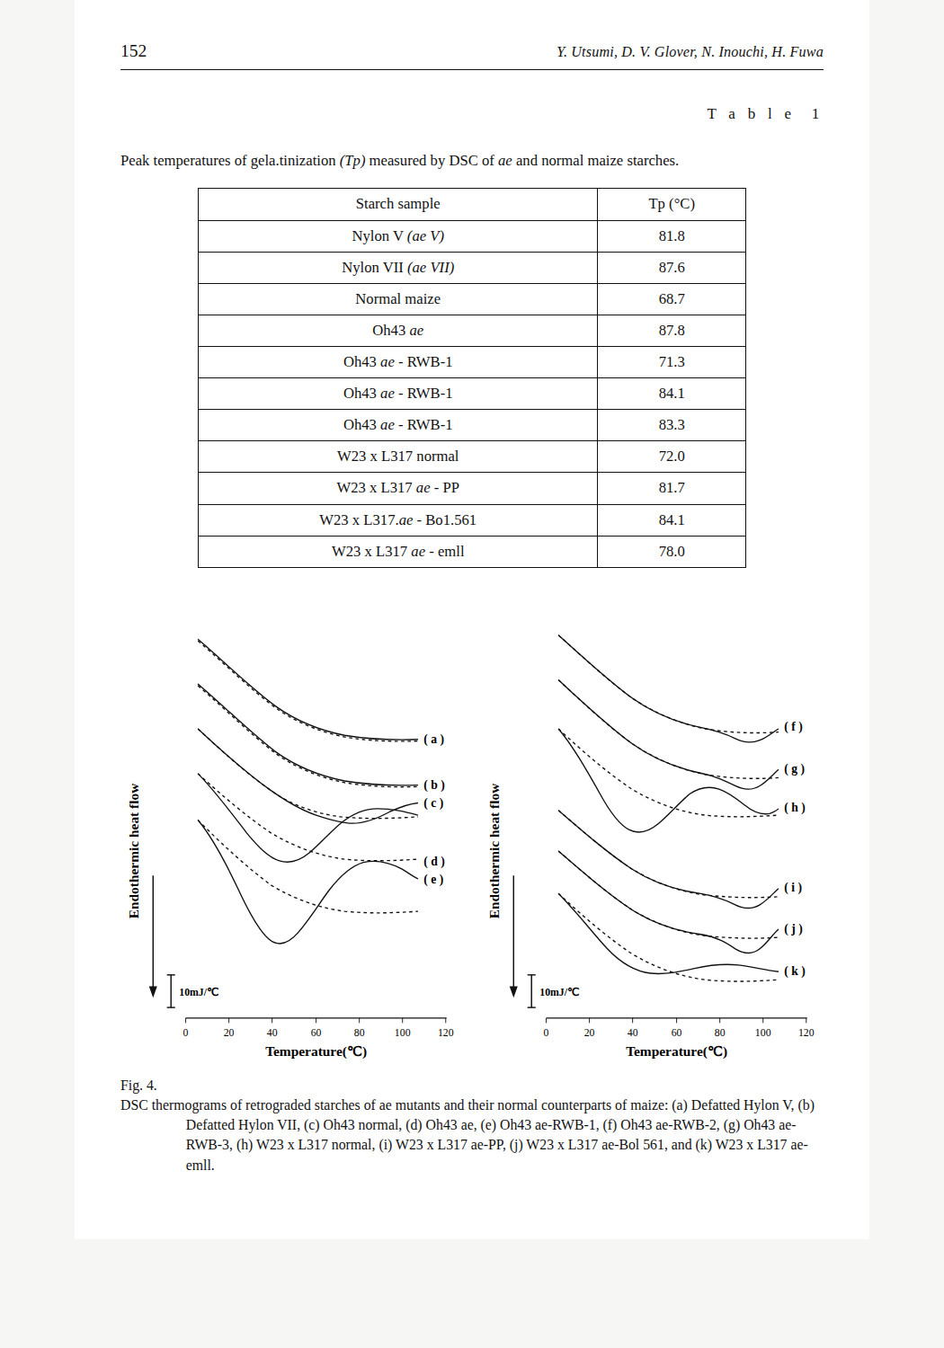152
Y. Utsumi, D. V. Glover, N. Inouchi, H. Fuwa
T a b l e 1
Peak temperatures of gela.tinization (Tp) measured by DSC of ae and normal maize starches.
| Starch sample | Tp (°C) |
| --- | --- |
| Nylon V (ae V) | 81.8 |
| Nylon VII (ae VII) | 87.6 |
| Normal maize | 68.7 |
| Oh43 ae | 87.8 |
| Oh43 ae - RWB-1 | 71.3 |
| Oh43 ae - RWB-1 | 84.1 |
| Oh43 ae - RWB-1 | 83.3 |
| W23 x L317 normal | 72.0 |
| W23 x L317 ae - PP | 81.7 |
| W23 x L317. ae - Bo1.561 | 84.1 |
| W23 x L317 ae - emll | 78.0 |
DSC thermograms, traces (a) through (e) Endothermic heat flow versus temperature from 0 to 120 degrees Celsius; five stacked curves labelled a to e, each with a dashed baseline. Endothermic heat flow 10mJ/℃ 0 20 40 60 80 100 120 Temperature(℃) ( a ) ( b ) ( c ) ( d ) ( e )
DSC thermograms, traces (f) through (k) Endothermic heat flow versus temperature from 0 to 120 degrees Celsius; six stacked curves labelled f to k, each with a dashed baseline. Endothermic heat flow 10mJ/℃ 0 20 40 60 80 100 120 Temperature(℃) ( f ) ( g ) ( h ) ( i ) ( j ) ( k )
Fig. 4. DSC thermograms of retrograded starches of ae mutants and their normal counterparts of maize: (a) Defatted Hylon V, (b) Defatted Hylon VII, (c) Oh43 normal, (d) Oh43 ae, (e) Oh43 ae-RWB-1, (f) Oh43 ae-RWB-2, (g) Oh43 ae-RWB-3, (h) W23 x L317 normal, (i) W23 x L317 ae-PP, (j) W23 x L317 ae-Bol 561, and (k) W23 x L317 ae-emll.